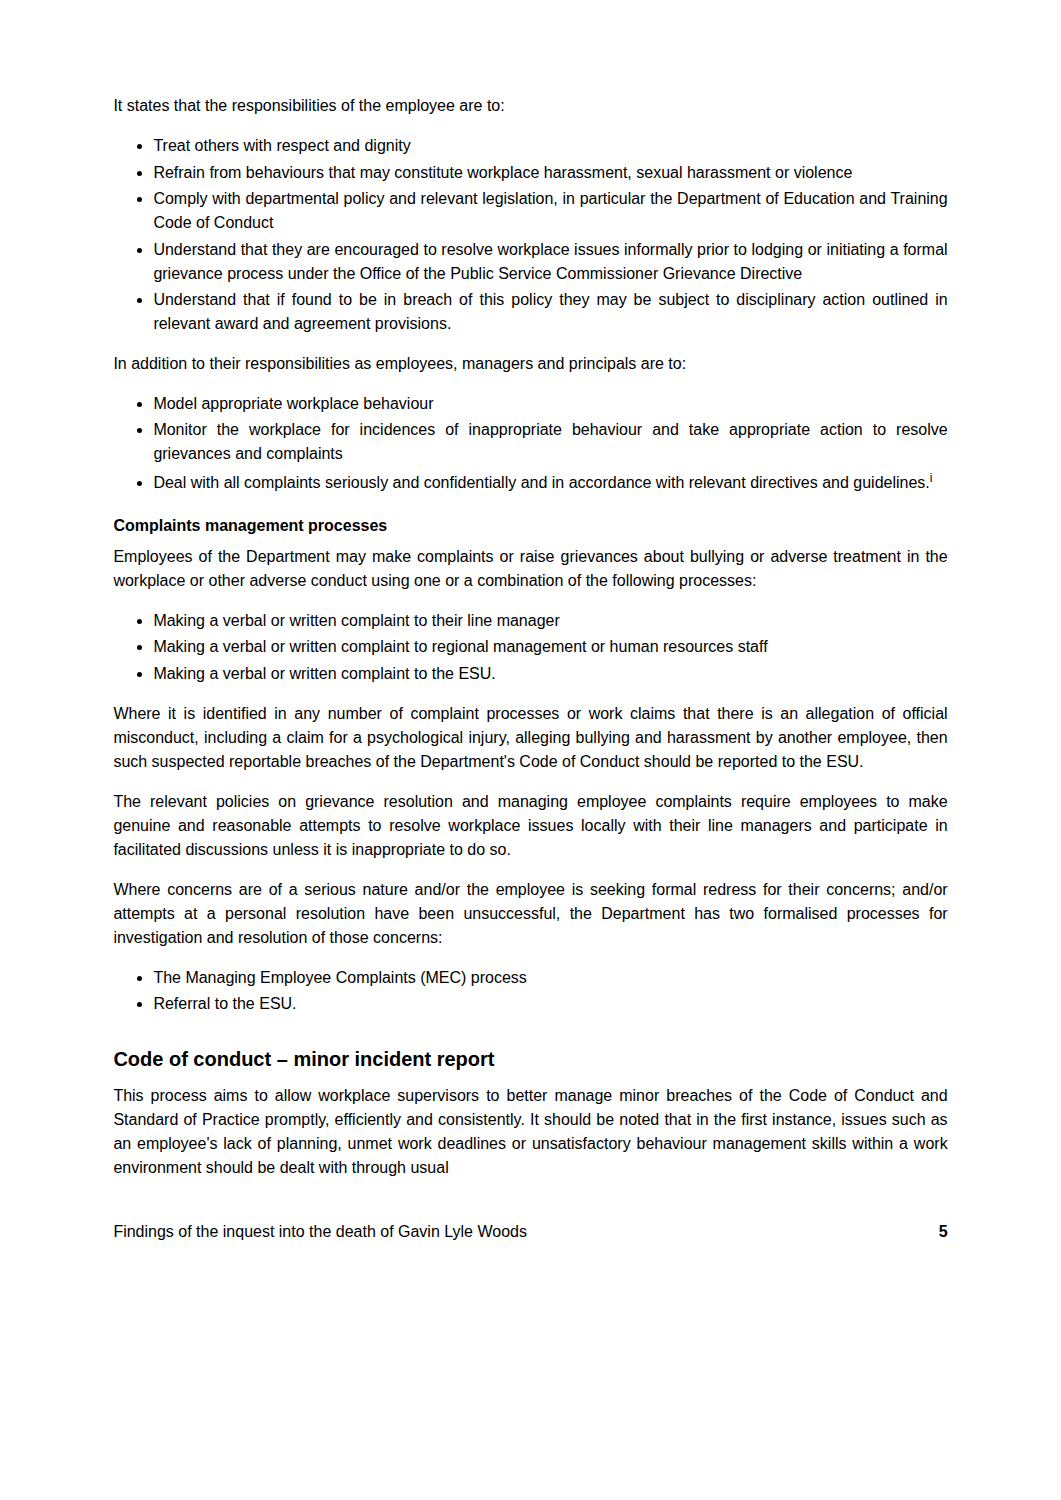It states that the responsibilities of the employee are to:
Treat others with respect and dignity
Refrain from behaviours that may constitute workplace harassment, sexual harassment or violence
Comply with departmental policy and relevant legislation, in particular the Department of Education and Training Code of Conduct
Understand that they are encouraged to resolve workplace issues informally prior to lodging or initiating a formal grievance process under the Office of the Public Service Commissioner Grievance Directive
Understand that if found to be in breach of this policy they may be subject to disciplinary action outlined in relevant award and agreement provisions.
In addition to their responsibilities as employees, managers and principals are to:
Model appropriate workplace behaviour
Monitor the workplace for incidences of inappropriate behaviour and take appropriate action to resolve grievances and complaints
Deal with all complaints seriously and confidentially and in accordance with relevant directives and guidelines.i
Complaints management processes
Employees of the Department may make complaints or raise grievances about bullying or adverse treatment in the workplace or other adverse conduct using one or a combination of the following processes:
Making a verbal or written complaint to their line manager
Making a verbal or written complaint to regional management or human resources staff
Making a verbal or written complaint to the ESU.
Where it is identified in any number of complaint processes or work claims that there is an allegation of official misconduct, including a claim for a psychological injury, alleging bullying and harassment by another employee, then such suspected reportable breaches of the Department's Code of Conduct should be reported to the ESU.
The relevant policies on grievance resolution and managing employee complaints require employees to make genuine and reasonable attempts to resolve workplace issues locally with their line managers and participate in facilitated discussions unless it is inappropriate to do so.
Where concerns are of a serious nature and/or the employee is seeking formal redress for their concerns; and/or attempts at a personal resolution have been unsuccessful, the Department has two formalised processes for investigation and resolution of those concerns:
The Managing Employee Complaints (MEC) process
Referral to the ESU.
Code of conduct – minor incident report
This process aims to allow workplace supervisors to better manage minor breaches of the Code of Conduct and Standard of Practice promptly, efficiently and consistently. It should be noted that in the first instance, issues such as an employee's lack of planning, unmet work deadlines or unsatisfactory behaviour management skills within a work environment should be dealt with through usual
Findings of the inquest into the death of Gavin Lyle Woods 5